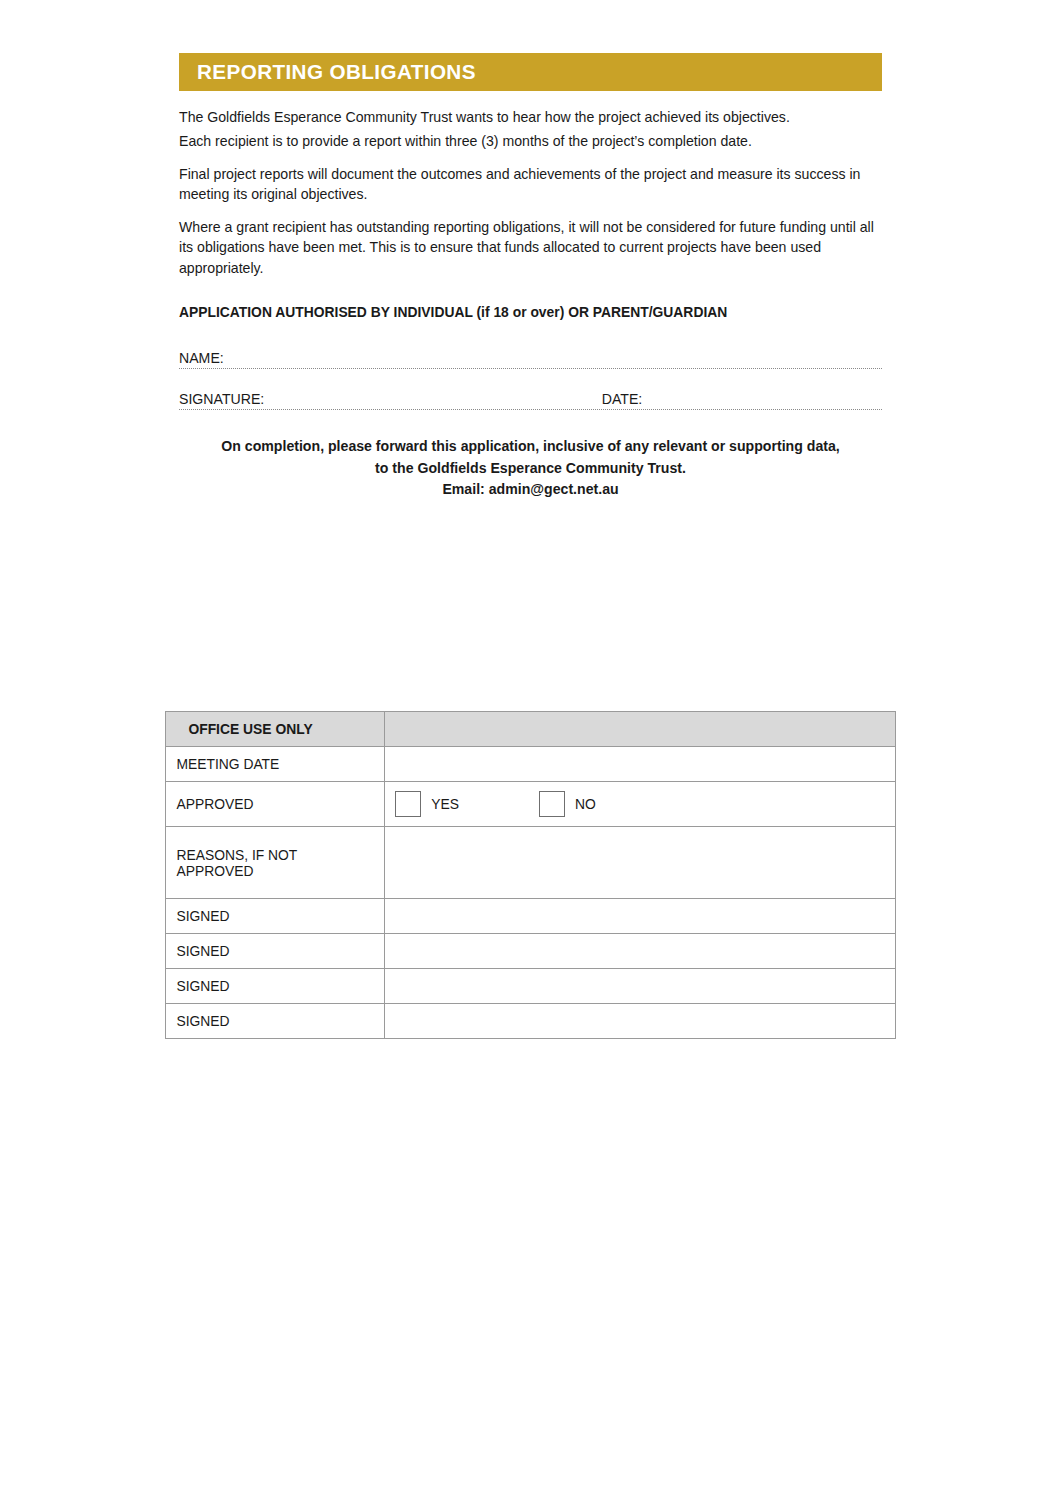REPORTING OBLIGATIONS
The Goldfields Esperance Community Trust wants to hear how the project achieved its objectives.
Each recipient is to provide a report within three (3) months of the project’s completion date.
Final project reports will document the outcomes and achievements of the project and measure its success in meeting its original objectives.
Where a grant recipient has outstanding reporting obligations, it will not be considered for future funding until all its obligations have been met. This is to ensure that funds allocated to current projects have been used appropriately.
APPLICATION AUTHORISED BY INDIVIDUAL (if 18 or over) OR PARENT/GUARDIAN
NAME:
SIGNATURE: DATE:
On completion, please forward this application, inclusive of any relevant or supporting data,
to the Goldfields Esperance Community Trust.
Email: admin@gect.net.au
| OFFICE USE ONLY | |
| MEETING DATE | |
| APPROVED | YES NO |
| REASONS, IF NOT APPROVED | |
| SIGNED | |
| SIGNED | |
| SIGNED | |
| SIGNED | |